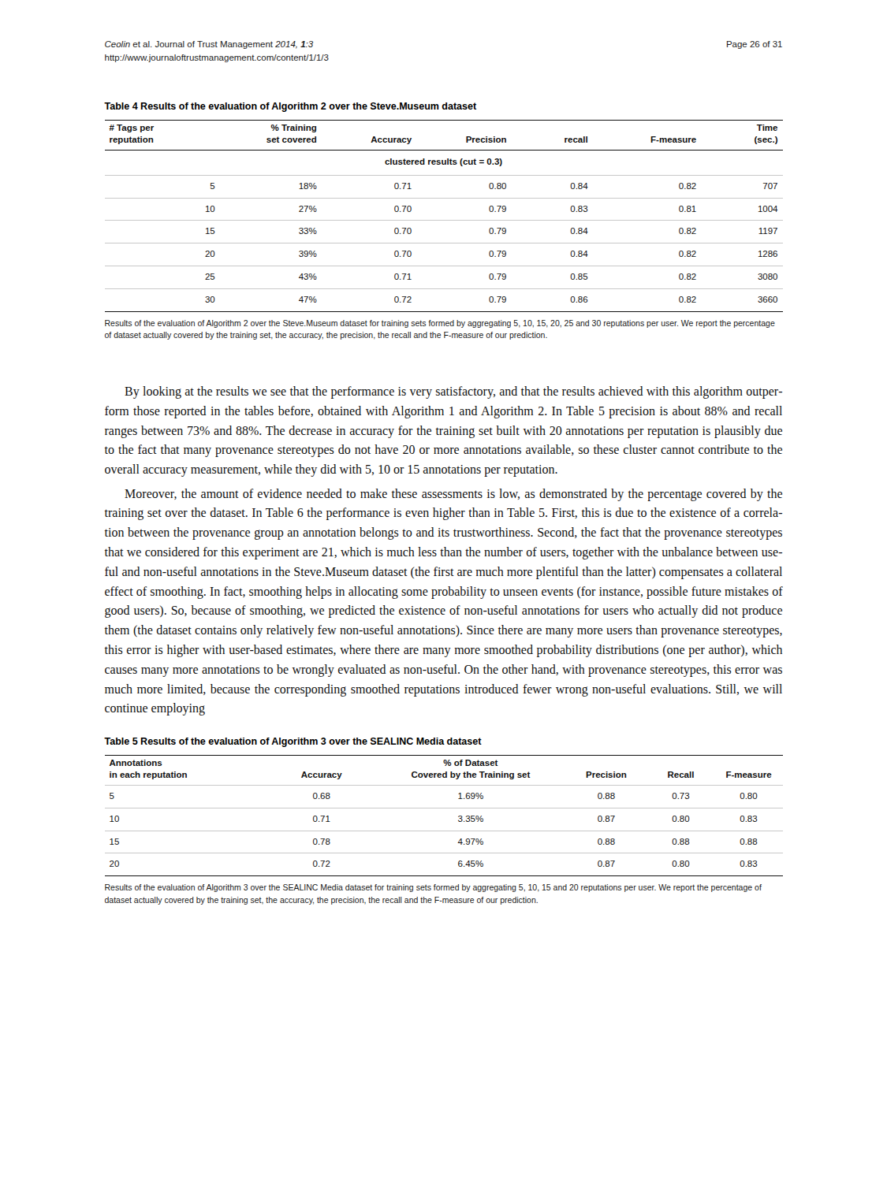Ceolin et al. Journal of Trust Management 2014, 1:3
http://www.journaloftrustmanagement.com/content/1/1/3
Page 26 of 31
Table 4 Results of the evaluation of Algorithm 2 over the Steve.Museum dataset
| # Tags per reputation | % Training set covered | Accuracy | Precision | recall | F-measure | Time (sec.) |
| --- | --- | --- | --- | --- | --- | --- |
| clustered results (cut = 0.3) |
| 5 | 18% | 0.71 | 0.80 | 0.84 | 0.82 | 707 |
| 10 | 27% | 0.70 | 0.79 | 0.83 | 0.81 | 1004 |
| 15 | 33% | 0.70 | 0.79 | 0.84 | 0.82 | 1197 |
| 20 | 39% | 0.70 | 0.79 | 0.84 | 0.82 | 1286 |
| 25 | 43% | 0.71 | 0.79 | 0.85 | 0.82 | 3080 |
| 30 | 47% | 0.72 | 0.79 | 0.86 | 0.82 | 3660 |
Results of the evaluation of Algorithm 2 over the Steve.Museum dataset for training sets formed by aggregating 5, 10, 15, 20, 25 and 30 reputations per user. We report the percentage of dataset actually covered by the training set, the accuracy, the precision, the recall and the F-measure of our prediction.
By looking at the results we see that the performance is very satisfactory, and that the results achieved with this algorithm outperform those reported in the tables before, obtained with Algorithm 1 and Algorithm 2. In Table 5 precision is about 88% and recall ranges between 73% and 88%. The decrease in accuracy for the training set built with 20 annotations per reputation is plausibly due to the fact that many provenance stereotypes do not have 20 or more annotations available, so these cluster cannot contribute to the overall accuracy measurement, while they did with 5, 10 or 15 annotations per reputation.
Moreover, the amount of evidence needed to make these assessments is low, as demonstrated by the percentage covered by the training set over the dataset. In Table 6 the performance is even higher than in Table 5. First, this is due to the existence of a correlation between the provenance group an annotation belongs to and its trustworthiness. Second, the fact that the provenance stereotypes that we considered for this experiment are 21, which is much less than the number of users, together with the unbalance between useful and non-useful annotations in the Steve.Museum dataset (the first are much more plentiful than the latter) compensates a collateral effect of smoothing. In fact, smoothing helps in allocating some probability to unseen events (for instance, possible future mistakes of good users). So, because of smoothing, we predicted the existence of non-useful annotations for users who actually did not produce them (the dataset contains only relatively few non-useful annotations). Since there are many more users than provenance stereotypes, this error is higher with user-based estimates, where there are many more smoothed probability distributions (one per author), which causes many more annotations to be wrongly evaluated as non-useful. On the other hand, with provenance stereotypes, this error was much more limited, because the corresponding smoothed reputations introduced fewer wrong non-useful evaluations. Still, we will continue employing
Table 5 Results of the evaluation of Algorithm 3 over the SEALINC Media dataset
| Annotations in each reputation | Accuracy | % of Dataset Covered by the Training set | Precision | Recall | F-measure |
| --- | --- | --- | --- | --- | --- |
| 5 | 0.68 | 1.69% | 0.88 | 0.73 | 0.80 |
| 10 | 0.71 | 3.35% | 0.87 | 0.80 | 0.83 |
| 15 | 0.78 | 4.97% | 0.88 | 0.88 | 0.88 |
| 20 | 0.72 | 6.45% | 0.87 | 0.80 | 0.83 |
Results of the evaluation of Algorithm 3 over the SEALINC Media dataset for training sets formed by aggregating 5, 10, 15 and 20 reputations per user. We report the percentage of dataset actually covered by the training set, the accuracy, the precision, the recall and the F-measure of our prediction.